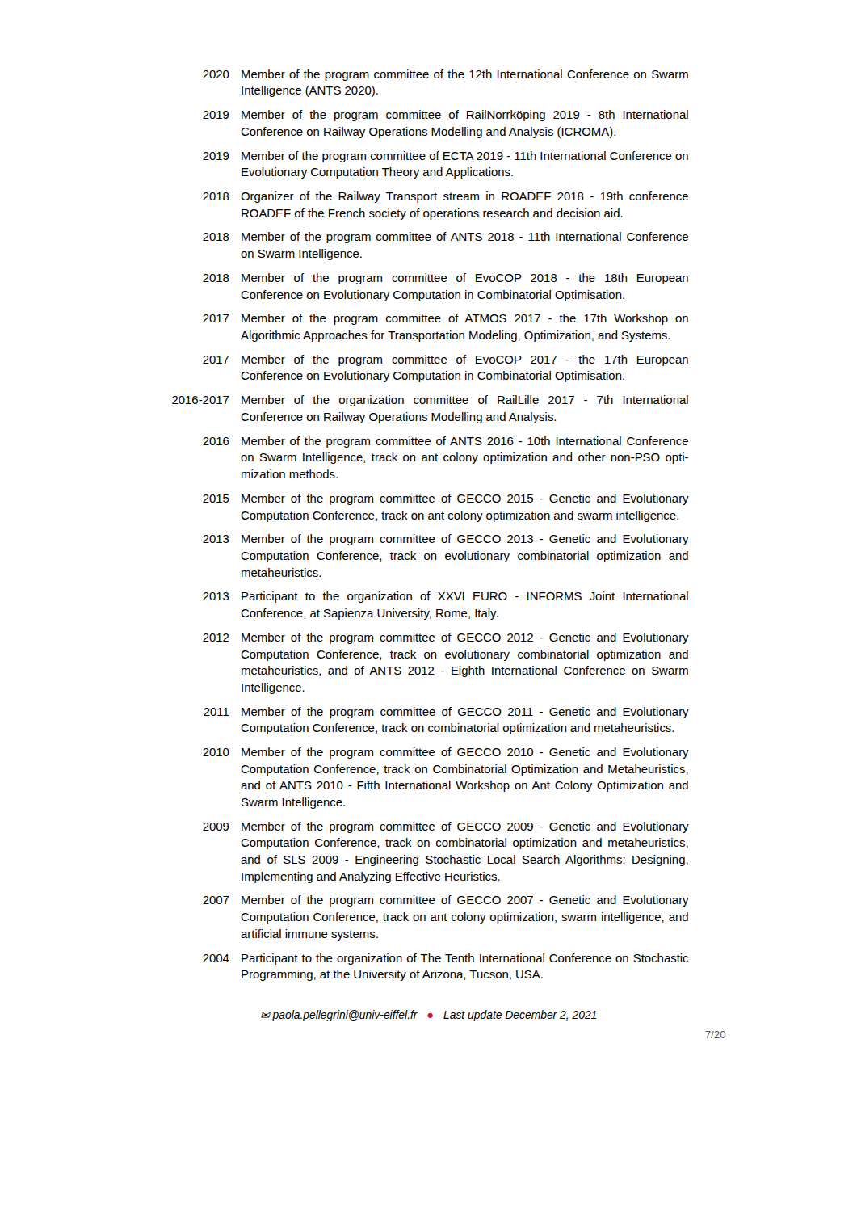2020
Member of the program committee of the 12th International Conference on Swarm Intelligence (ANTS 2020).
2019
Member of the program committee of RailNorrköping 2019 - 8th International Conference on Railway Operations Modelling and Analysis (ICROMA).
2019
Member of the program committee of ECTA 2019 - 11th International Conference on Evolutionary Computation Theory and Applications.
2018
Organizer of the Railway Transport stream in ROADEF 2018 - 19th conference ROADEF of the French society of operations research and decision aid.
2018
Member of the program committee of ANTS 2018 - 11th International Conference on Swarm Intelligence.
2018
Member of the program committee of EvoCOP 2018 - the 18th European Conference on Evolutionary Computation in Combinatorial Optimisation.
2017
Member of the program committee of ATMOS 2017 - the 17th Workshop on Algorithmic Approaches for Transportation Modeling, Optimization, and Systems.
2017
Member of the program committee of EvoCOP 2017 - the 17th European Conference on Evolutionary Computation in Combinatorial Optimisation.
2016-2017
Member of the organization committee of RailLille 2017 - 7th International Conference on Railway Operations Modelling and Analysis.
2016
Member of the program committee of ANTS 2016 - 10th International Conference on Swarm Intelligence, track on ant colony optimization and other non-PSO optimization methods.
2015
Member of the program committee of GECCO 2015 - Genetic and Evolutionary Computation Conference, track on ant colony optimization and swarm intelligence.
2013
Member of the program committee of GECCO 2013 - Genetic and Evolutionary Computation Conference, track on evolutionary combinatorial optimization and metaheuristics.
2013
Participant to the organization of XXVI EURO - INFORMS Joint International Conference, at Sapienza University, Rome, Italy.
2012
Member of the program committee of GECCO 2012 - Genetic and Evolutionary Computation Conference, track on evolutionary combinatorial optimization and metaheuristics, and of ANTS 2012 - Eighth International Conference on Swarm Intelligence.
2011
Member of the program committee of GECCO 2011 - Genetic and Evolutionary Computation Conference, track on combinatorial optimization and metaheuristics.
2010
Member of the program committee of GECCO 2010 - Genetic and Evolutionary Computation Conference, track on Combinatorial Optimization and Metaheuristics, and of ANTS 2010 - Fifth International Workshop on Ant Colony Optimization and Swarm Intelligence.
2009
Member of the program committee of GECCO 2009 - Genetic and Evolutionary Computation Conference, track on combinatorial optimization and metaheuristics, and of SLS 2009 - Engineering Stochastic Local Search Algorithms: Designing, Implementing and Analyzing Effective Heuristics.
2007
Member of the program committee of GECCO 2007 - Genetic and Evolutionary Computation Conference, track on ant colony optimization, swarm intelligence, and artificial immune systems.
2004
Participant to the organization of The Tenth International Conference on Stochastic Programming, at the University of Arizona, Tucson, USA.
✉ paola.pellegrini@univ-eiffel.fr ● Last update December 2, 2021
7/20